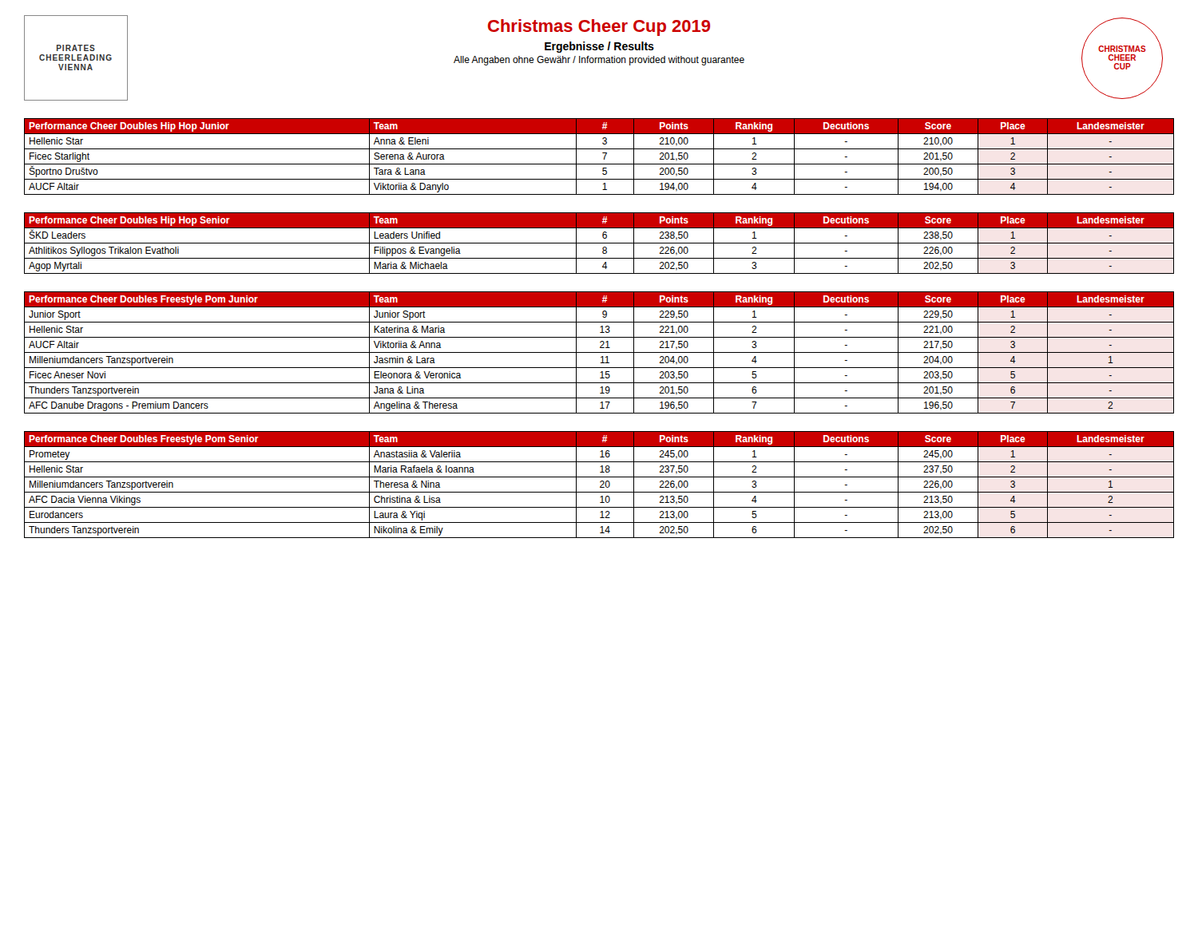PIRATES CHEERLEADING VIENNA
Christmas Cheer Cup 2019
Ergebnisse / Results
Alle Angaben ohne Gewähr / Information provided without guarantee
CHRISTMAS CHEER CUP
| Performance Cheer Doubles Hip Hop Junior | Team | # | Points | Ranking | Decutions | Score | Place | Landesmeister |
| --- | --- | --- | --- | --- | --- | --- | --- | --- |
| Hellenic Star | Anna & Eleni | 3 | 210,00 | 1 | - | 210,00 | 1 | - |
| Ficec Starlight | Serena & Aurora | 7 | 201,50 | 2 | - | 201,50 | 2 | - |
| Športno Društvo | Tara & Lana | 5 | 200,50 | 3 | - | 200,50 | 3 | - |
| AUCF Altair | Viktoriia & Danylo | 1 | 194,00 | 4 | - | 194,00 | 4 | - |
| Performance Cheer Doubles Hip Hop Senior | Team | # | Points | Ranking | Decutions | Score | Place | Landesmeister |
| --- | --- | --- | --- | --- | --- | --- | --- | --- |
| ŠKD Leaders | Leaders Unified | 6 | 238,50 | 1 | - | 238,50 | 1 | - |
| Athlitikos Syllogos Trikalon Evatholi | Filippos & Evangelia | 8 | 226,00 | 2 | - | 226,00 | 2 | - |
| Agop Myrtali | Maria & Michaela | 4 | 202,50 | 3 | - | 202,50 | 3 | - |
| Performance Cheer Doubles Freestyle Pom Junior | Team | # | Points | Ranking | Decutions | Score | Place | Landesmeister |
| --- | --- | --- | --- | --- | --- | --- | --- | --- |
| Junior Sport | Junior Sport | 9 | 229,50 | 1 | - | 229,50 | 1 | - |
| Hellenic Star | Katerina & Maria | 13 | 221,00 | 2 | - | 221,00 | 2 | - |
| AUCF Altair | Viktoriia & Anna | 21 | 217,50 | 3 | - | 217,50 | 3 | - |
| Milleniumdancers Tanzsportverein | Jasmin & Lara | 11 | 204,00 | 4 | - | 204,00 | 4 | 1 |
| Ficec Aneser Novi | Eleonora & Veronica | 15 | 203,50 | 5 | - | 203,50 | 5 | - |
| Thunders Tanzsportverein | Jana & Lina | 19 | 201,50 | 6 | - | 201,50 | 6 | - |
| AFC Danube Dragons - Premium Dancers | Angelina & Theresa | 17 | 196,50 | 7 | - | 196,50 | 7 | 2 |
| Performance Cheer Doubles Freestyle Pom Senior | Team | # | Points | Ranking | Decutions | Score | Place | Landesmeister |
| --- | --- | --- | --- | --- | --- | --- | --- | --- |
| Prometey | Anastasiia & Valeriia | 16 | 245,00 | 1 | - | 245,00 | 1 | - |
| Hellenic Star | Maria Rafaela & Ioanna | 18 | 237,50 | 2 | - | 237,50 | 2 | - |
| Milleniumdancers Tanzsportverein | Theresa & Nina | 20 | 226,00 | 3 | - | 226,00 | 3 | 1 |
| AFC Dacia Vienna Vikings | Christina & Lisa | 10 | 213,50 | 4 | - | 213,50 | 4 | 2 |
| Eurodancers | Laura & Yiqi | 12 | 213,00 | 5 | - | 213,00 | 5 | - |
| Thunders Tanzsportverein | Nikolina & Emily | 14 | 202,50 | 6 | - | 202,50 | 6 | - |